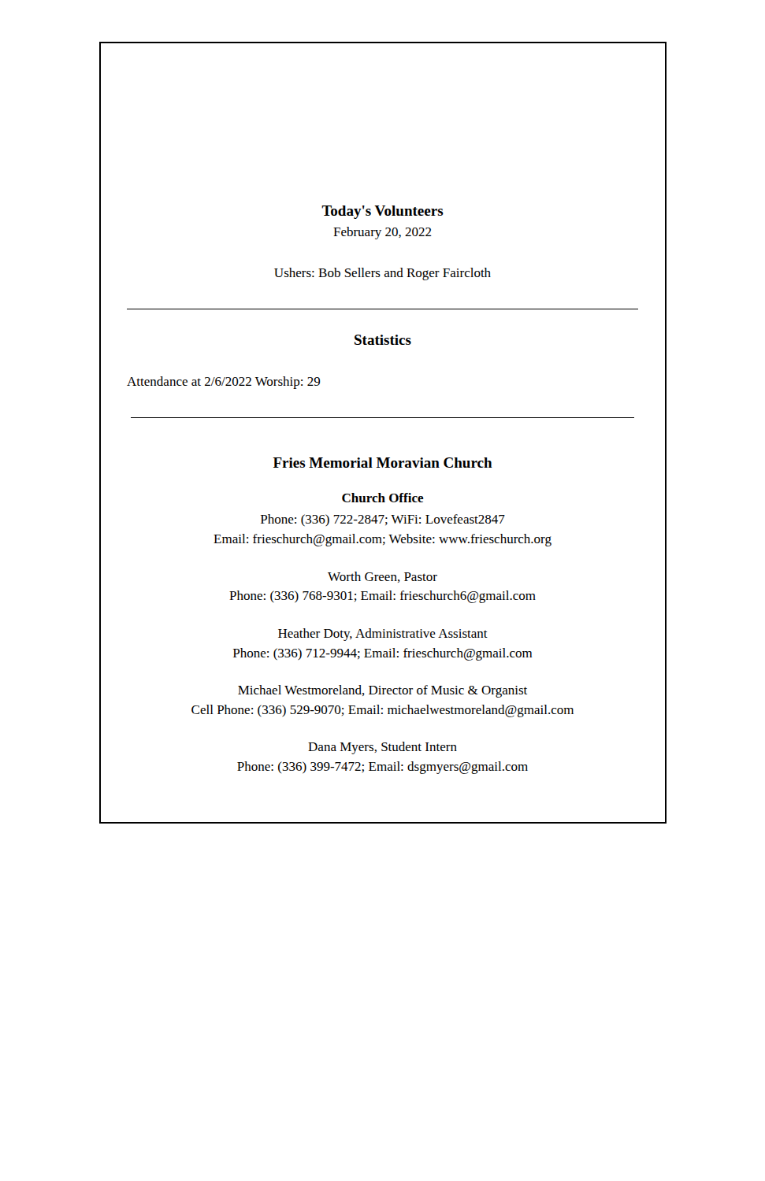Today's Volunteers
February 20, 2022
Ushers: Bob Sellers and Roger Faircloth
Statistics
Attendance at 2/6/2022 Worship: 29
Fries Memorial Moravian Church
Church Office
Phone: (336) 722-2847; WiFi: Lovefeast2847
Email: frieschurch@gmail.com; Website: www.frieschurch.org
Worth Green, Pastor
Phone: (336) 768-9301; Email: frieschurch6@gmail.com
Heather Doty, Administrative Assistant
Phone: (336) 712-9944; Email: frieschurch@gmail.com
Michael Westmoreland, Director of Music & Organist
Cell Phone: (336) 529-9070; Email: michaelwestmoreland@gmail.com
Dana Myers, Student Intern
Phone: (336) 399-7472; Email: dsgmyers@gmail.com